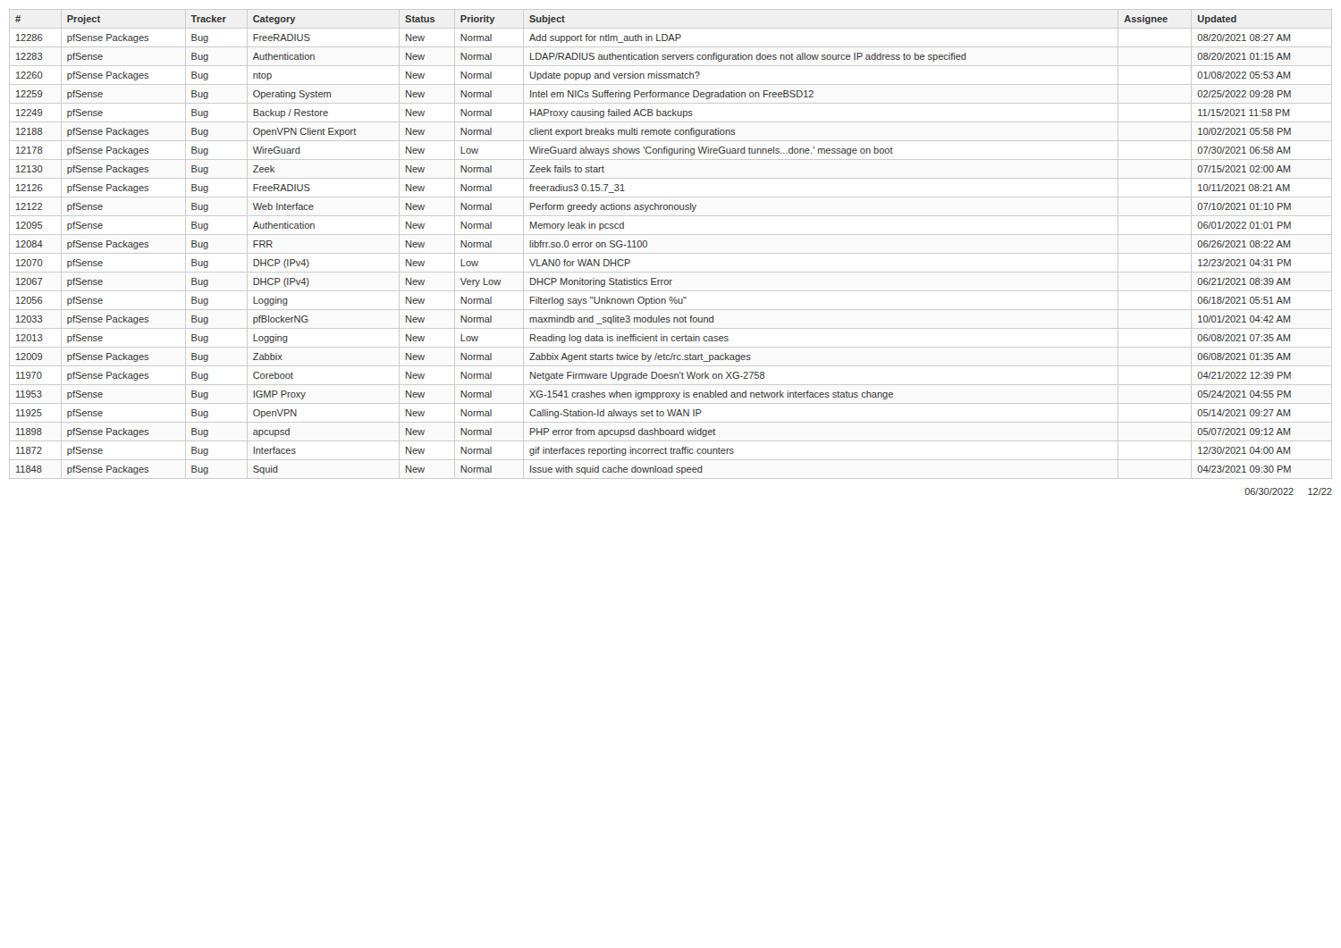| # | Project | Tracker | Category | Status | Priority | Subject | Assignee | Updated |
| --- | --- | --- | --- | --- | --- | --- | --- | --- |
| 12286 | pfSense Packages | Bug | FreeRADIUS | New | Normal | Add support for ntlm_auth in LDAP | | 08/20/2021 08:27 AM |
| 12283 | pfSense | Bug | Authentication | New | Normal | LDAP/RADIUS authentication servers configuration does not allow source IP address to be specified | | 08/20/2021 01:15 AM |
| 12260 | pfSense Packages | Bug | ntop | New | Normal | Update popup and version missmatch? | | 01/08/2022 05:53 AM |
| 12259 | pfSense | Bug | Operating System | New | Normal | Intel em NICs Suffering Performance Degradation on FreeBSD12 | | 02/25/2022 09:28 PM |
| 12249 | pfSense | Bug | Backup / Restore | New | Normal | HAProxy causing failed ACB backups | | 11/15/2021 11:58 PM |
| 12188 | pfSense Packages | Bug | OpenVPN Client Export | New | Normal | client export breaks multi remote configurations | | 10/02/2021 05:58 PM |
| 12178 | pfSense Packages | Bug | WireGuard | New | Low | WireGuard always shows 'Configuring WireGuard tunnels...done.' message on boot | | 07/30/2021 06:58 AM |
| 12130 | pfSense Packages | Bug | Zeek | New | Normal | Zeek fails to start | | 07/15/2021 02:00 AM |
| 12126 | pfSense Packages | Bug | FreeRADIUS | New | Normal | freeradius3 0.15.7_31 | | 10/11/2021 08:21 AM |
| 12122 | pfSense | Bug | Web Interface | New | Normal | Perform greedy actions asychronously | | 07/10/2021 01:10 PM |
| 12095 | pfSense | Bug | Authentication | New | Normal | Memory leak in pcscd | | 06/01/2022 01:01 PM |
| 12084 | pfSense Packages | Bug | FRR | New | Normal | libfrr.so.0 error on SG-1100 | | 06/26/2021 08:22 AM |
| 12070 | pfSense | Bug | DHCP (IPv4) | New | Low | VLAN0 for WAN DHCP | | 12/23/2021 04:31 PM |
| 12067 | pfSense | Bug | DHCP (IPv4) | New | Very Low | DHCP Monitoring Statistics Error | | 06/21/2021 08:39 AM |
| 12056 | pfSense | Bug | Logging | New | Normal | Filterlog says "Unknown Option %u" | | 06/18/2021 05:51 AM |
| 12033 | pfSense Packages | Bug | pfBlockerNG | New | Normal | maxmindb and _sqlite3 modules not found | | 10/01/2021 04:42 AM |
| 12013 | pfSense | Bug | Logging | New | Low | Reading log data is inefficient in certain cases | | 06/08/2021 07:35 AM |
| 12009 | pfSense Packages | Bug | Zabbix | New | Normal | Zabbix Agent starts twice by /etc/rc.start_packages | | 06/08/2021 01:35 AM |
| 11970 | pfSense Packages | Bug | Coreboot | New | Normal | Netgate Firmware Upgrade Doesn't Work on XG-2758 | | 04/21/2022 12:39 PM |
| 11953 | pfSense | Bug | IGMP Proxy | New | Normal | XG-1541 crashes when igmpproxy is enabled and network interfaces status change | | 05/24/2021 04:55 PM |
| 11925 | pfSense | Bug | OpenVPN | New | Normal | Calling-Station-Id always set to WAN IP | | 05/14/2021 09:27 AM |
| 11898 | pfSense Packages | Bug | apcupsd | New | Normal | PHP error from apcupsd dashboard widget | | 05/07/2021 09:12 AM |
| 11872 | pfSense | Bug | Interfaces | New | Normal | gif interfaces reporting incorrect traffic counters | | 12/30/2021 04:00 AM |
| 11848 | pfSense Packages | Bug | Squid | New | Normal | Issue with squid cache download speed | | 04/23/2021 09:30 PM |
06/30/2022 12/22